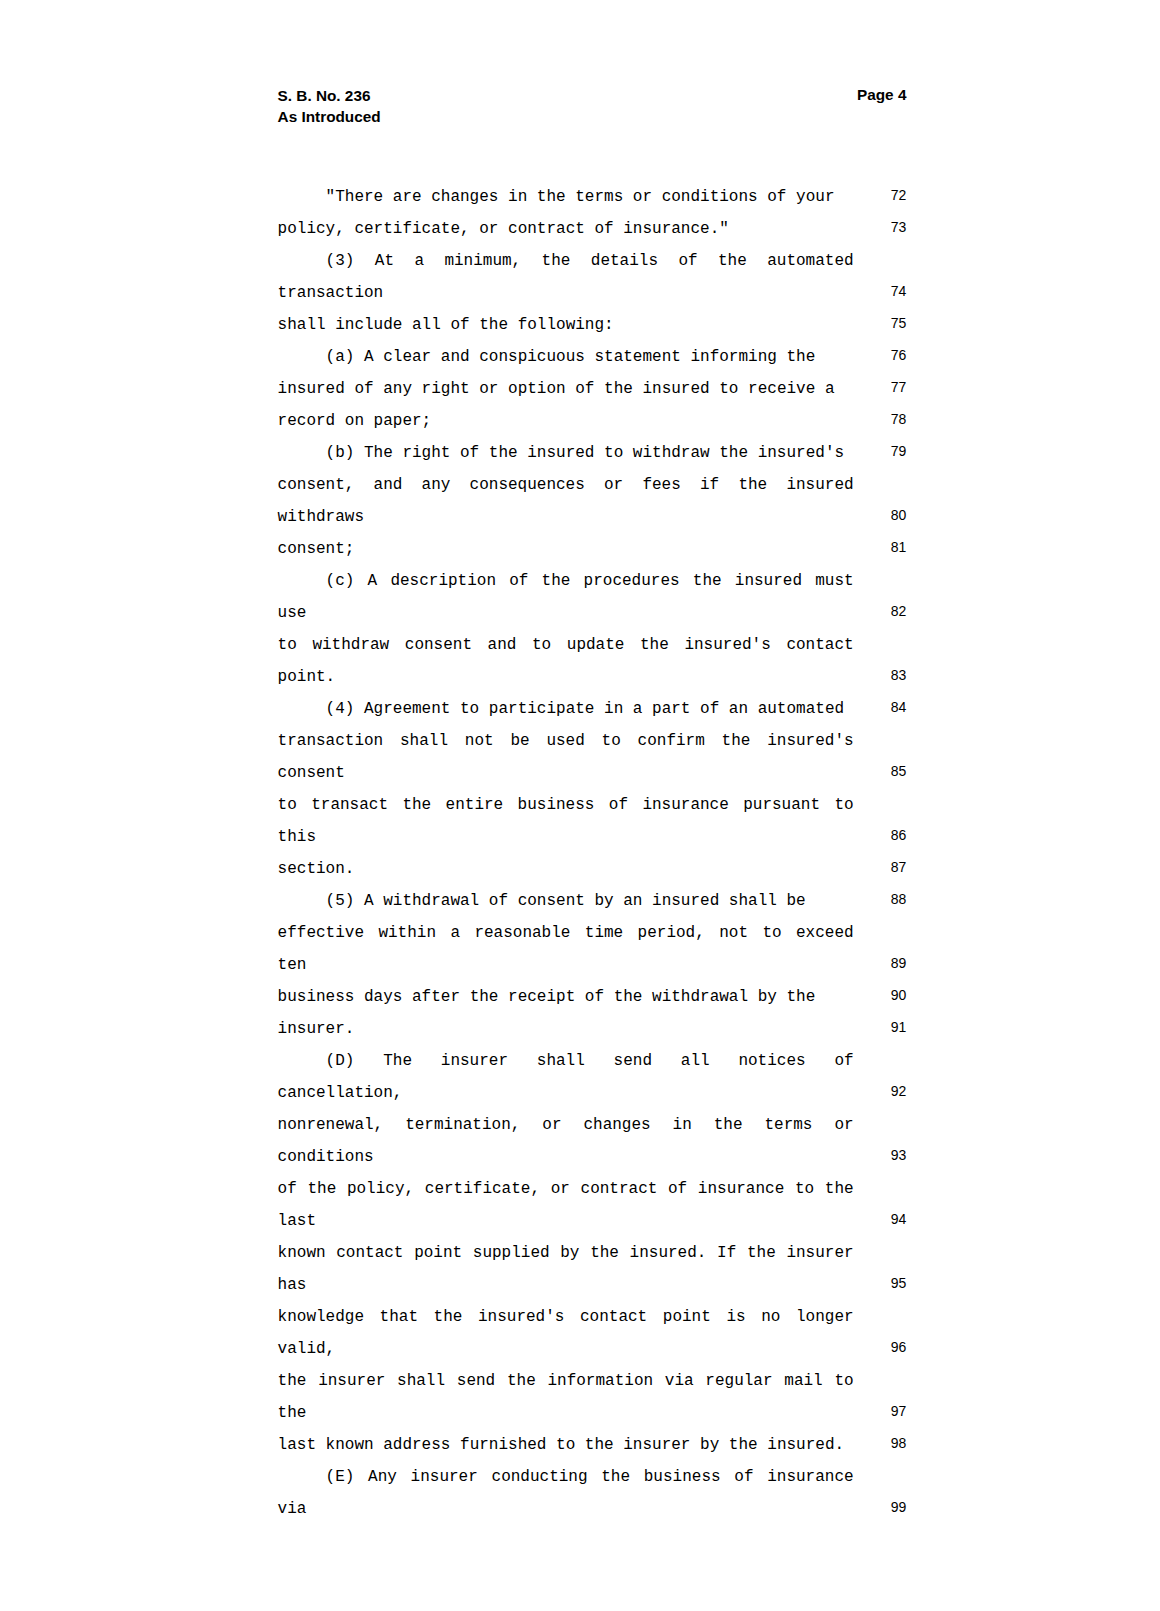S. B. No. 236
As Introduced
Page 4
"There are changes in the terms or conditions of your72
policy, certificate, or contract of insurance."73
(3) At a minimum, the details of the automated transaction74
shall include all of the following:75
(a) A clear and conspicuous statement informing the76
insured of any right or option of the insured to receive a77
record on paper;78
(b) The right of the insured to withdraw the insured's79
consent, and any consequences or fees if the insured withdraws80
consent;81
(c) A description of the procedures the insured must use82
to withdraw consent and to update the insured's contact point.83
(4) Agreement to participate in a part of an automated84
transaction shall not be used to confirm the insured's consent85
to transact the entire business of insurance pursuant to this86
section.87
(5) A withdrawal of consent by an insured shall be88
effective within a reasonable time period, not to exceed ten89
business days after the receipt of the withdrawal by the90
insurer.91
(D) The insurer shall send all notices of cancellation,92
nonrenewal, termination, or changes in the terms or conditions93
of the policy, certificate, or contract of insurance to the last94
known contact point supplied by the insured. If the insurer has95
knowledge that the insured's contact point is no longer valid,96
the insurer shall send the information via regular mail to the97
last known address furnished to the insurer by the insured.98
(E) Any insurer conducting the business of insurance via99